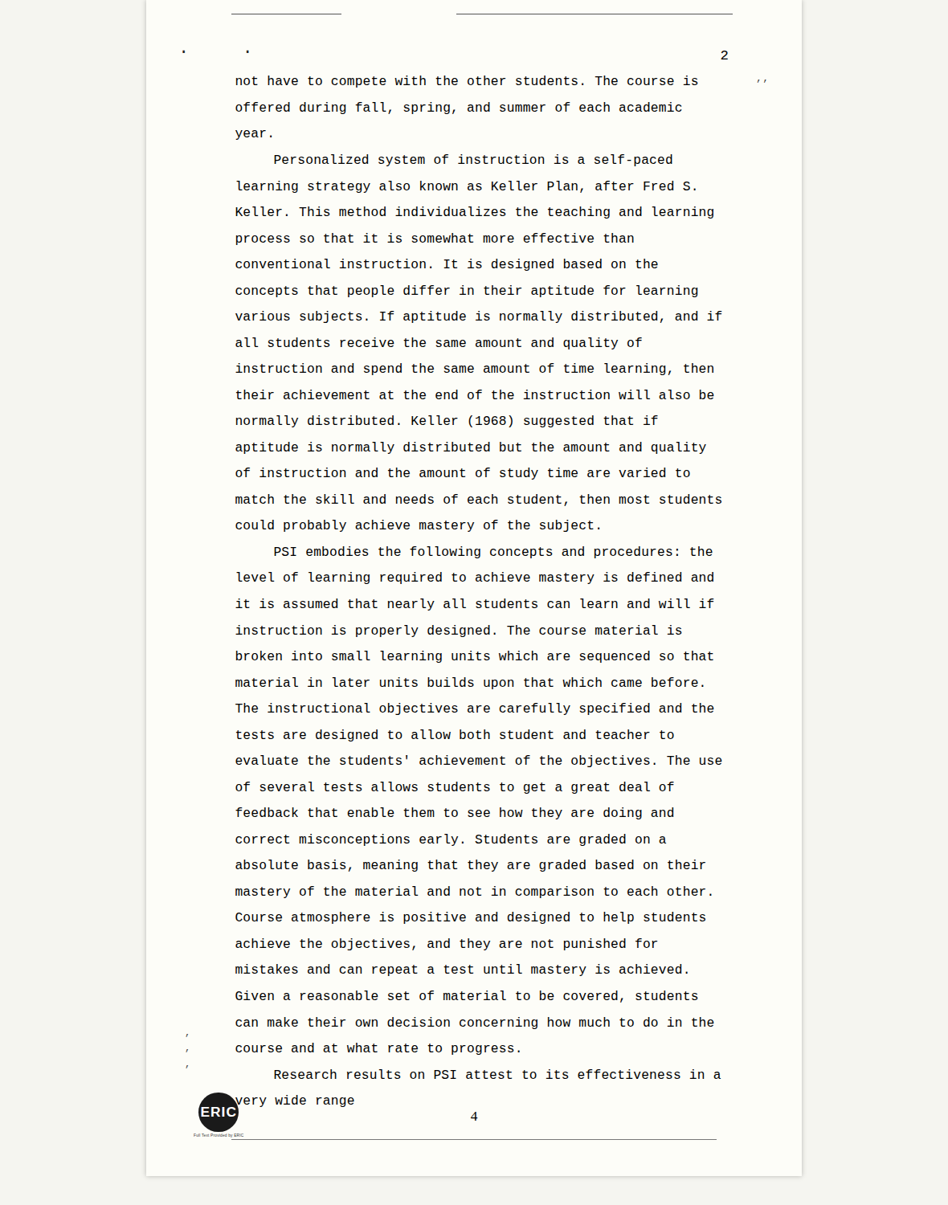. .
2
,,
not have to compete with the other students. The course is offered during fall, spring, and summer of each academic year.
Personalized system of instruction is a self-paced learning strategy also known as Keller Plan, after Fred S. Keller. This method individualizes the teaching and learning process so that it is somewhat more effective than conventional instruction. It is designed based on the concepts that people differ in their aptitude for learning various subjects. If aptitude is normally distributed, and if all students receive the same amount and quality of instruction and spend the same amount of time learning, then their achievement at the end of the instruction will also be normally distributed. Keller (1968) suggested that if aptitude is normally distributed but the amount and quality of instruction and the amount of study time are varied to match the skill and needs of each student, then most students could probably achieve mastery of the subject.
PSI embodies the following concepts and procedures: the level of learning required to achieve mastery is defined and it is assumed that nearly all students can learn and will if instruction is properly designed. The course material is broken into small learning units which are sequenced so that material in later units builds upon that which came before. The instructional objectives are carefully specified and the tests are designed to allow both student and teacher to evaluate the students' achievement of the objectives. The use of several tests allows students to get a great deal of feedback that enable them to see how they are doing and correct misconceptions early. Students are graded on a absolute basis, meaning that they are graded based on their mastery of the material and not in comparison to each other. Course atmosphere is positive and designed to help students achieve the objectives, and they are not punished for mistakes and can repeat a test until mastery is achieved. Given a reasonable set of material to be covered, students can make their own decision concerning how much to do in the course and at what rate to progress.
Research results on PSI attest to its effectiveness in a very wide range
,
,
,
ERIC
Full Text Provided by ERIC
4